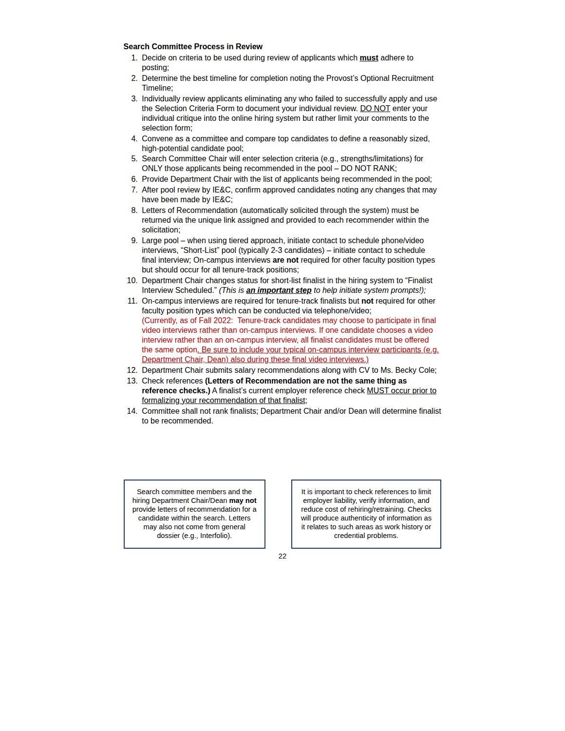Search Committee Process in Review
Decide on criteria to be used during review of applicants which must adhere to posting;
Determine the best timeline for completion noting the Provost’s Optional Recruitment Timeline;
Individually review applicants eliminating any who failed to successfully apply and use the Selection Criteria Form to document your individual review. DO NOT enter your individual critique into the online hiring system but rather limit your comments to the selection form;
Convene as a committee and compare top candidates to define a reasonably sized, high-potential candidate pool;
Search Committee Chair will enter selection criteria (e.g., strengths/limitations) for ONLY those applicants being recommended in the pool – DO NOT RANK;
Provide Department Chair with the list of applicants being recommended in the pool;
After pool review by IE&C, confirm approved candidates noting any changes that may have been made by IE&C;
Letters of Recommendation (automatically solicited through the system) must be returned via the unique link assigned and provided to each recommender within the solicitation;
Large pool – when using tiered approach, initiate contact to schedule phone/video interviews, “Short-List” pool (typically 2-3 candidates) – initiate contact to schedule final interview; On-campus interviews are not required for other faculty position types but should occur for all tenure-track positions;
Department Chair changes status for short-list finalist in the hiring system to “Finalist Interview Scheduled.” (This is an important step to help initiate system prompts!);
On-campus interviews are required for tenure-track finalists but not required for other faculty position types which can be conducted via telephone/video;
(Currently, as of Fall 2022: Tenure-track candidates may choose to participate in final video interviews rather than on-campus interviews. If one candidate chooses a video interview rather than an on-campus interview, all finalist candidates must be offered the same option. Be sure to include your typical on-campus interview participants (e.g. Department Chair, Dean) also during these final video interviews.)
Department Chair submits salary recommendations along with CV to Ms. Becky Cole;
Check references (Letters of Recommendation are not the same thing as reference checks.) A finalist’s current employer reference check MUST occur prior to formalizing your recommendation of that finalist;
Committee shall not rank finalists; Department Chair and/or Dean will determine finalist to be recommended.
Search committee members and the hiring Department Chair/Dean may not provide letters of recommendation for a candidate within the search. Letters may also not come from general dossier (e.g., Interfolio).
It is important to check references to limit employer liability, verify information, and reduce cost of rehiring/retraining. Checks will produce authenticity of information as it relates to such areas as work history or credential problems.
22